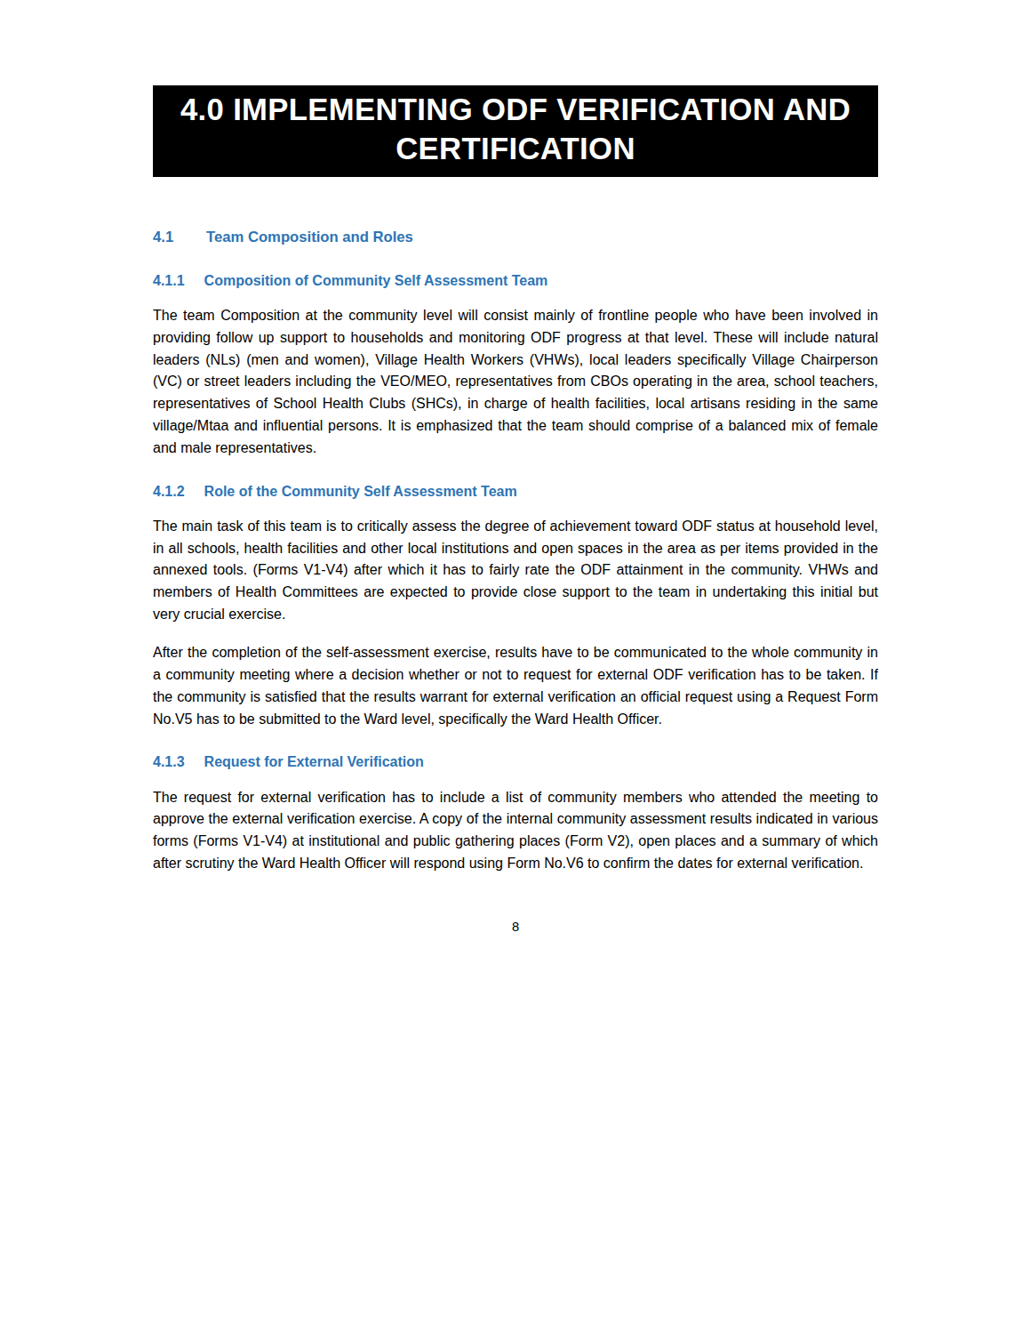4.0 IMPLEMENTING ODF VERIFICATION AND CERTIFICATION
4.1 Team Composition and Roles
4.1.1 Composition of Community Self Assessment Team
The team Composition at the community level will consist mainly of frontline people who have been involved in providing follow up support to households and monitoring ODF progress at that level. These will include natural leaders (NLs) (men and women), Village Health Workers (VHWs), local leaders specifically Village Chairperson (VC) or street leaders including the VEO/MEO, representatives from CBOs operating in the area, school teachers, representatives of School Health Clubs (SHCs), in charge of health facilities, local artisans residing in the same village/Mtaa and influential persons. It is emphasized that the team should comprise of a balanced mix of female and male representatives.
4.1.2 Role of the Community Self Assessment Team
The main task of this team is to critically assess the degree of achievement toward ODF status at household level, in all schools, health facilities and other local institutions and open spaces in the area as per items provided in the annexed tools. (Forms V1-V4) after which it has to fairly rate the ODF attainment in the community. VHWs and members of Health Committees are expected to provide close support to the team in undertaking this initial but very crucial exercise.
After the completion of the self-assessment exercise, results have to be communicated to the whole community in a community meeting where a decision whether or not to request for external ODF verification has to be taken. If the community is satisfied that the results warrant for external verification an official request using a Request Form No.V5 has to be submitted to the Ward level, specifically the Ward Health Officer.
4.1.3 Request for External Verification
The request for external verification has to include a list of community members who attended the meeting to approve the external verification exercise. A copy of the internal community assessment results indicated in various forms (Forms V1-V4) at institutional and public gathering places (Form V2), open places and a summary of which after scrutiny the Ward Health Officer will respond using Form No.V6 to confirm the dates for external verification.
8